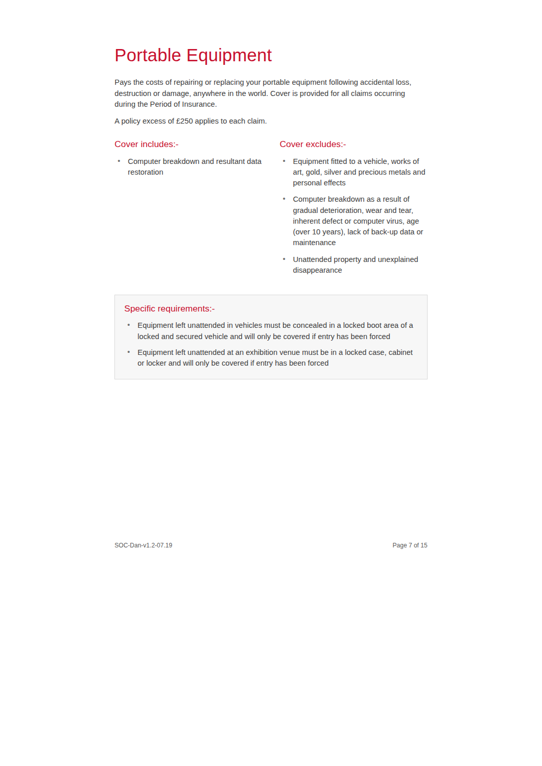Portable Equipment
Pays the costs of repairing or replacing your portable equipment following accidental loss, destruction or damage, anywhere in the world. Cover is provided for all claims occurring during the Period of Insurance.
A policy excess of £250 applies to each claim.
Cover includes:-
Computer breakdown and resultant data restoration
Cover excludes:-
Equipment fitted to a vehicle, works of art, gold, silver and precious metals and personal effects
Computer breakdown as a result of gradual deterioration, wear and tear, inherent defect or computer virus, age (over 10 years), lack of back-up data or maintenance
Unattended property and unexplained disappearance
Specific requirements:-
Equipment left unattended in vehicles must be concealed in a locked boot area of a locked and secured vehicle and will only be covered if entry has been forced
Equipment left unattended at an exhibition venue must be in a locked case, cabinet or locker and will only be covered if entry has been forced
SOC-Dan-v1.2-07.19 Page 7 of 15